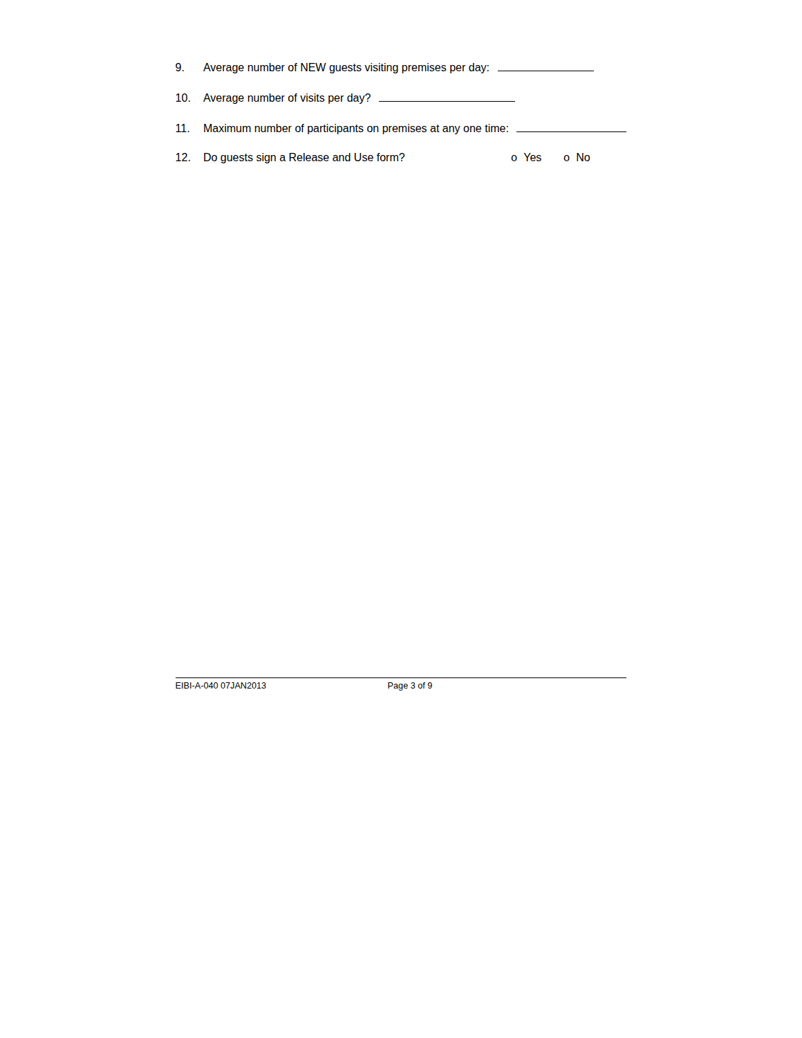9. Average number of NEW guests visiting premises per day:
10. Average number of visits per day?
11. Maximum number of participants on premises at any one time:
12. Do guests sign a Release and Use form? o Yes o No
EIBI-A-040 07JAN2013
Page 3 of 9